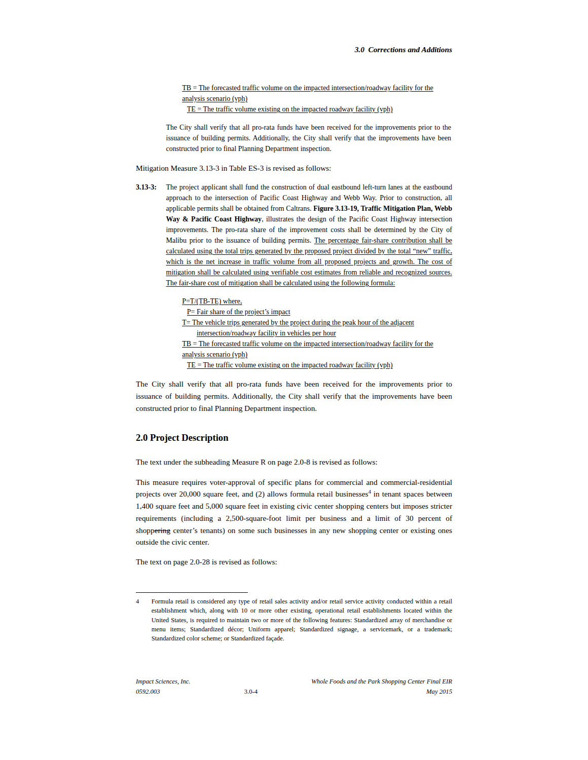3.0 Corrections and Additions
TB = The forecasted traffic volume on the impacted intersection/roadway facility for the analysis scenario (vph)
TE = The traffic volume existing on the impacted roadway facility (vph)
The City shall verify that all pro-rata funds have been received for the improvements prior to the issuance of building permits. Additionally, the City shall verify that the improvements have been constructed prior to final Planning Department inspection.
Mitigation Measure 3.13-3 in Table ES-3 is revised as follows:
3.13-3:
The project applicant shall fund the construction of dual eastbound left-turn lanes at the eastbound approach to the intersection of Pacific Coast Highway and Webb Way. Prior to construction, all applicable permits shall be obtained from Caltrans. Figure 3.13-19, Traffic Mitigation Plan, Webb Way & Pacific Coast Highway, illustrates the design of the Pacific Coast Highway intersection improvements. The pro-rata share of the improvement costs shall be determined by the City of Malibu prior to the issuance of building permits. The percentage fair-share contribution shall be calculated using the total trips generated by the proposed project divided by the total “new” traffic, which is the net increase in traffic volume from all proposed projects and growth. The cost of mitigation shall be calculated using verifiable cost estimates from reliable and recognized sources. The fair-share cost of mitigation shall be calculated using the following formula:
P=T/(TB-TE) where,
P= Fair share of the project’s impact
T= The vehicle trips generated by the project during the peak hour of the adjacent intersection/roadway facility in vehicles per hour
TB = The forecasted traffic volume on the impacted intersection/roadway facility for the analysis scenario (vph)
TE = The traffic volume existing on the impacted roadway facility (vph)
The City shall verify that all pro-rata funds have been received for the improvements prior to issuance of building permits. Additionally, the City shall verify that the improvements have been constructed prior to final Planning Department inspection.
2.0 Project Description
The text under the subheading Measure R on page 2.0-8 is revised as follows:
This measure requires voter-approval of specific plans for commercial and commercial-residential projects over 20,000 square feet, and (2) allows formula retail businesses4 in tenant spaces between 1,400 square feet and 5,000 square feet in existing civic center shopping centers but imposes stricter requirements (including a 2,500-square-foot limit per business and a limit of 30 percent of shoppering center’s tenants) on some such businesses in any new shopping center or existing ones outside the civic center.
The text on page 2.0-28 is revised as follows:
4
Formula retail is considered any type of retail sales activity and/or retail service activity conducted within a retail establishment which, along with 10 or more other existing, operational retail establishments located within the United States, is required to maintain two or more of the following features: Standardized array of merchandise or menu items; Standardized décor; Uniform apparel; Standardized signage, a servicemark, or a trademark; Standardized color scheme; or Standardized façade.
Impact Sciences, Inc.
0592.003
3.0-4
Whole Foods and the Park Shopping Center Final EIR
May 2015